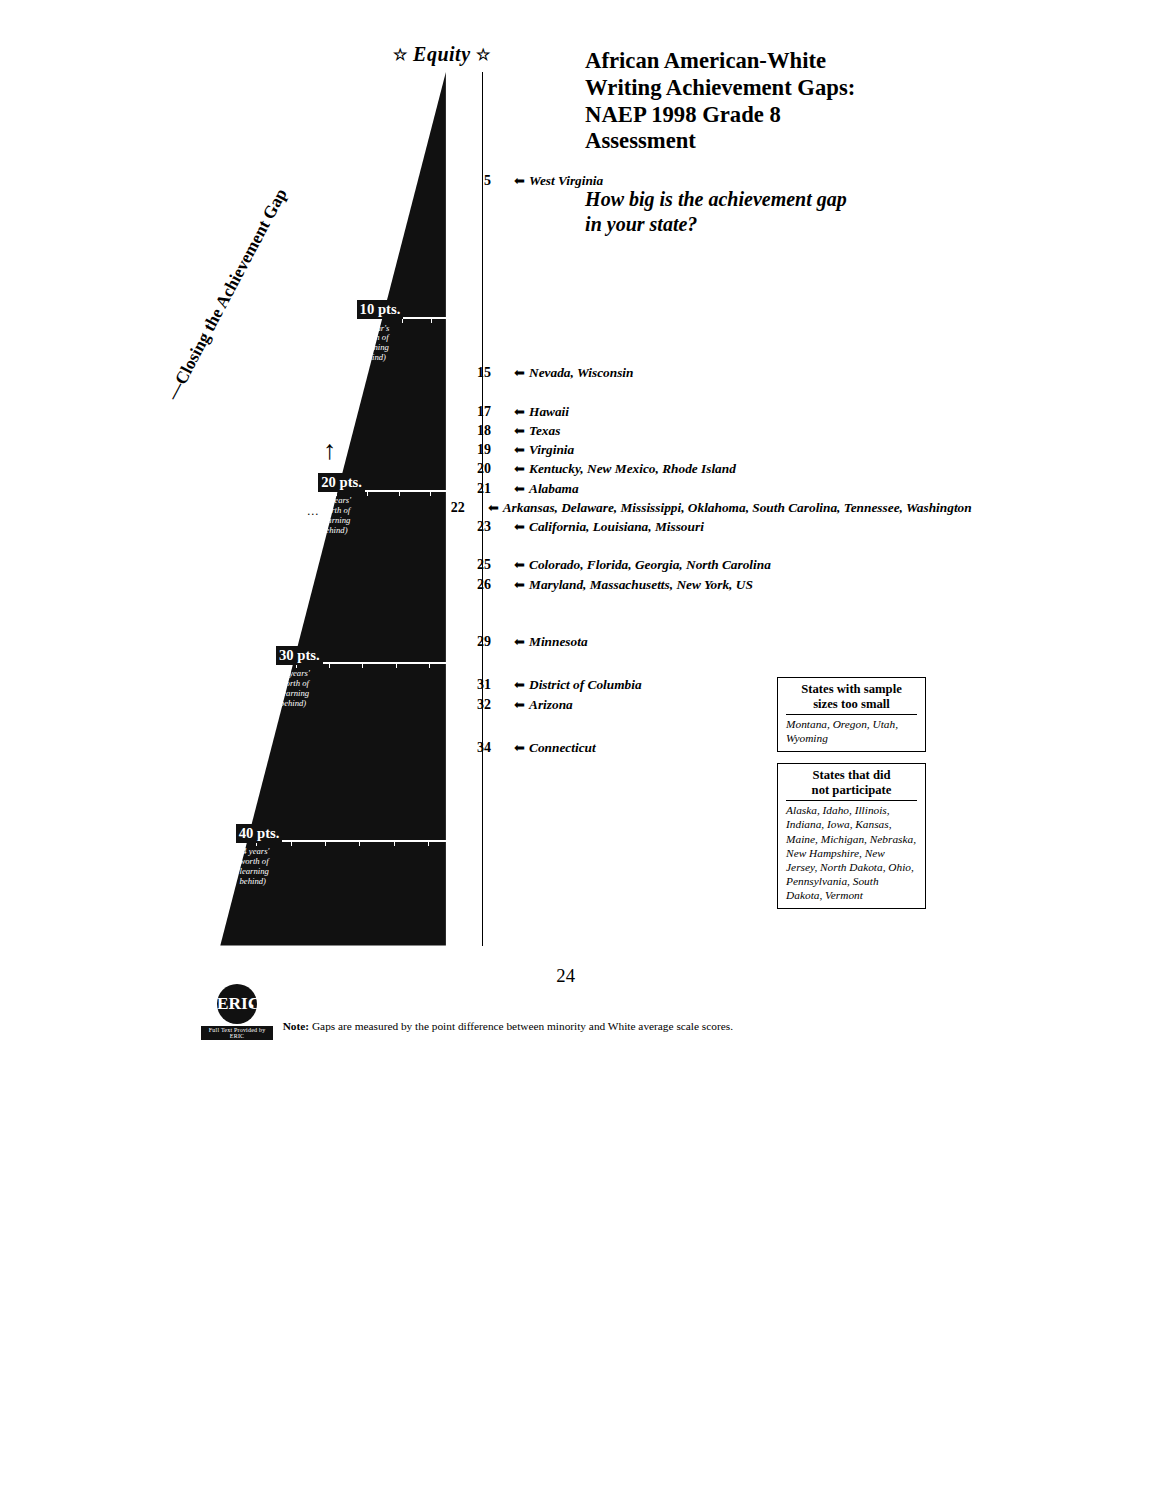☆ Equity ☆
10 pts.
(1 year's
worth of
learning
behind)
20 pts.
(2 years'
worth of
learning
behind)
30 pts.
(3 years'
worth of
learning
behind)
40 pts.
(4 years'
worth of
learning
behind)
↑
…
—Closing the Achievement Gap
African American-White
Writing Achievement Gaps:
NAEP 1998 Grade 8
Assessment
How big is the achievement gap
in your state?
5
⬅West Virginia
15
⬅Nevada, Wisconsin
17
⬅Hawaii
18
⬅Texas
19
⬅Virginia
20
⬅Kentucky, New Mexico, Rhode Island
21
⬅Alabama
22
⬅Arkansas, Delaware, Mississippi, Oklahoma, South Carolina, Tennessee, Washington
23
⬅California, Louisiana, Missouri
25
⬅Colorado, Florida, Georgia, North Carolina
26
⬅Maryland, Massachusetts, New York, US
29
⬅Minnesota
31
⬅District of Columbia
32
⬅Arizona
34
⬅Connecticut
States with sample
sizes too small
Montana, Oregon, Utah, Wyoming
States that did
not participate
Alaska, Idaho, Illinois, Indiana, Iowa, Kansas, Maine, Michigan, Nebraska, New Hampshire, New Jersey, North Dakota, Ohio, Pennsylvania, South Dakota, Vermont
24
ERIC●
Full Text Provided by ERIC
Note: Gaps are measured by the point difference between minority and White average scale scores.